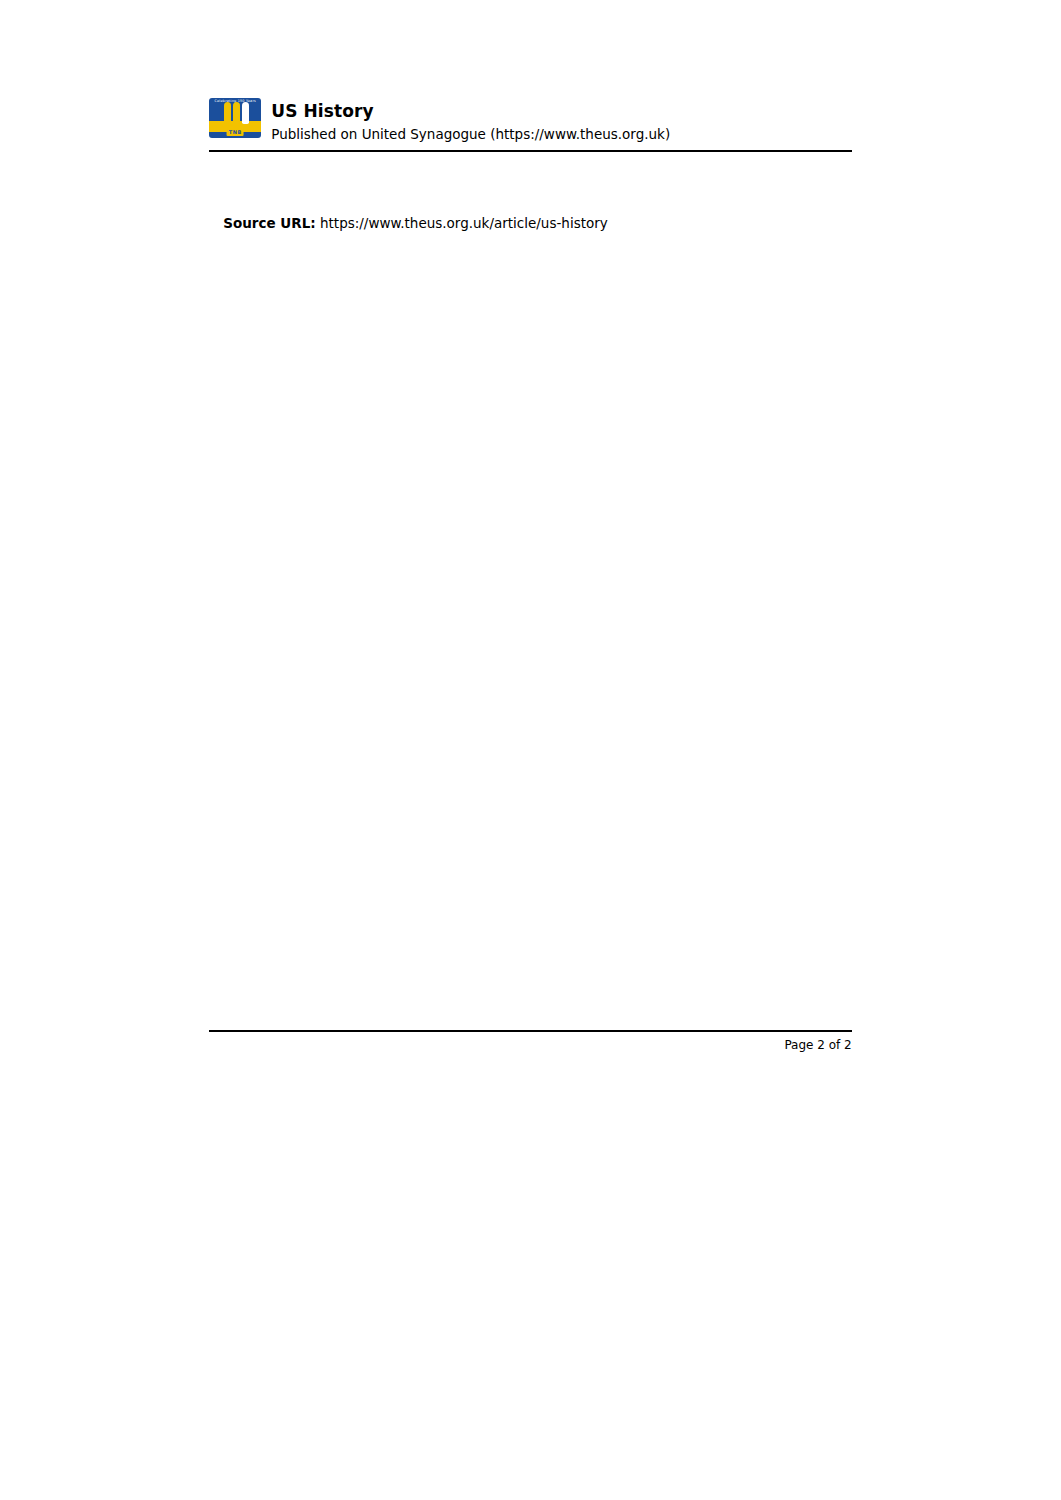Celebrating 150 Years
TNB
US History
Published on United Synagogue (https://www.theus.org.uk)
Source URL: https://www.theus.org.uk/article/us-history
Page 2 of 2